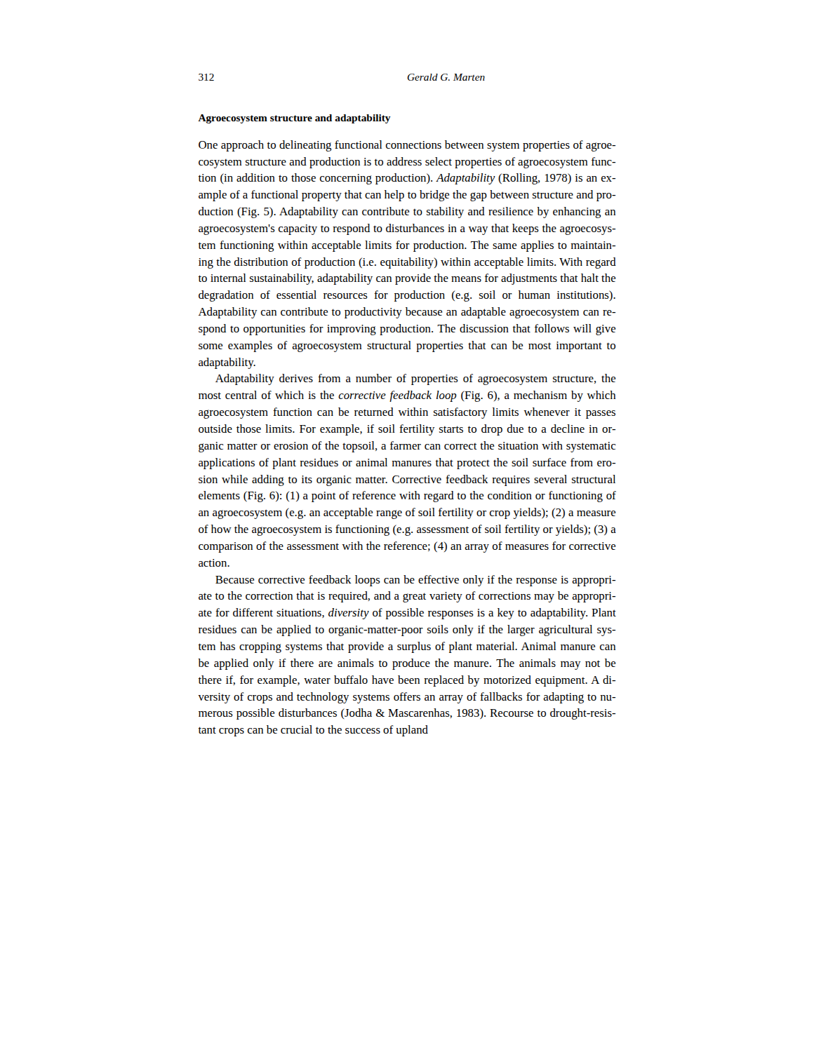312 Gerald G. Marten
Agroecosystem structure and adaptability
One approach to delineating functional connections between system properties of agroecosystem structure and production is to address select properties of agroecosystem function (in addition to those concerning production). Adaptability (Rolling, 1978) is an example of a functional property that can help to bridge the gap between structure and production (Fig. 5). Adaptability can contribute to stability and resilience by enhancing an agroecosystem's capacity to respond to disturbances in a way that keeps the agroecosystem functioning within acceptable limits for production. The same applies to maintaining the distribution of production (i.e. equitability) within acceptable limits. With regard to internal sustainability, adaptability can provide the means for adjustments that halt the degradation of essential resources for production (e.g. soil or human institutions). Adaptability can contribute to productivity because an adaptable agroecosystem can respond to opportunities for improving production. The discussion that follows will give some examples of agroecosystem structural properties that can be most important to adaptability.
Adaptability derives from a number of properties of agroecosystem structure, the most central of which is the corrective feedback loop (Fig. 6), a mechanism by which agroecosystem function can be returned within satisfactory limits whenever it passes outside those limits. For example, if soil fertility starts to drop due to a decline in organic matter or erosion of the topsoil, a farmer can correct the situation with systematic applications of plant residues or animal manures that protect the soil surface from erosion while adding to its organic matter. Corrective feedback requires several structural elements (Fig. 6): (1) a point of reference with regard to the condition or functioning of an agroecosystem (e.g. an acceptable range of soil fertility or crop yields); (2) a measure of how the agroecosystem is functioning (e.g. assessment of soil fertility or yields); (3) a comparison of the assessment with the reference; (4) an array of measures for corrective action.
Because corrective feedback loops can be effective only if the response is appropriate to the correction that is required, and a great variety of corrections may be appropriate for different situations, diversity of possible responses is a key to adaptability. Plant residues can be applied to organic-matter-poor soils only if the larger agricultural system has cropping systems that provide a surplus of plant material. Animal manure can be applied only if there are animals to produce the manure. The animals may not be there if, for example, water buffalo have been replaced by motorized equipment. A diversity of crops and technology systems offers an array of fallbacks for adapting to numerous possible disturbances (Jodha & Mascarenhas, 1983). Recourse to drought-resistant crops can be crucial to the success of upland